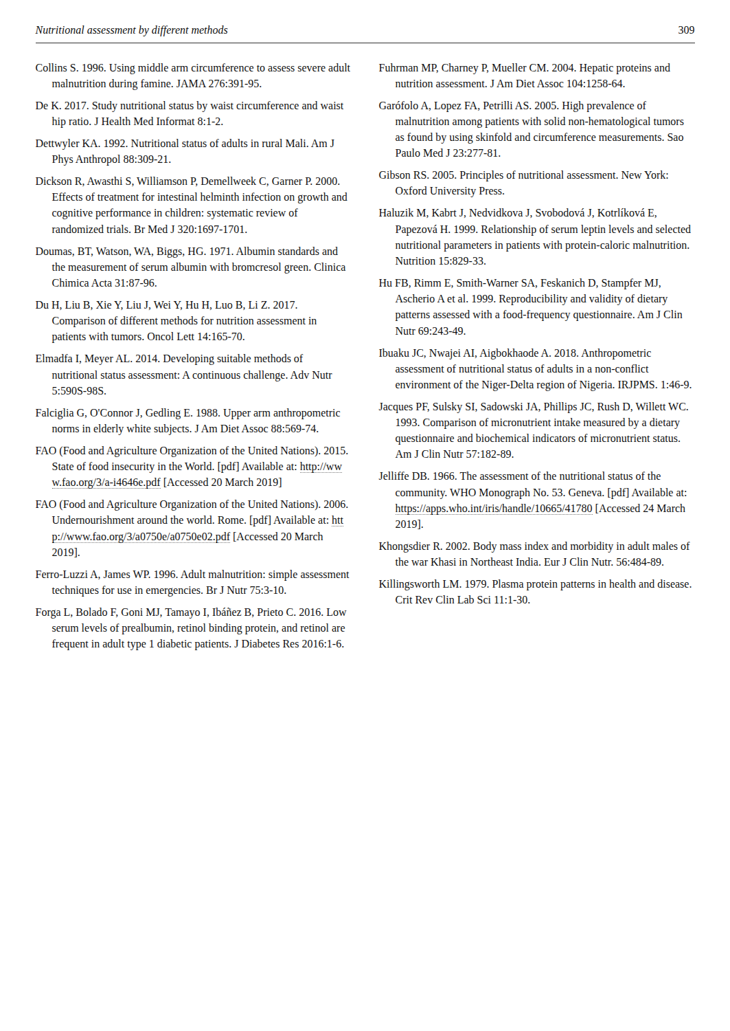Nutritional assessment by different methods 309
Collins S. 1996. Using middle arm circumference to assess severe adult malnutrition during famine. JAMA 276:391-95.
De K. 2017. Study nutritional status by waist circumference and waist hip ratio. J Health Med Informat 8:1-2.
Dettwyler KA. 1992. Nutritional status of adults in rural Mali. Am J Phys Anthropol 88:309-21.
Dickson R, Awasthi S, Williamson P, Demellweek C, Garner P. 2000. Effects of treatment for intestinal helminth infection on growth and cognitive performance in children: systematic review of randomized trials. Br Med J 320:1697-1701.
Doumas, BT, Watson, WA, Biggs, HG. 1971. Albumin standards and the measurement of serum albumin with bromcresol green. Clinica Chimica Acta 31:87-96.
Du H, Liu B, Xie Y, Liu J, Wei Y, Hu H, Luo B, Li Z. 2017. Comparison of different methods for nutrition assessment in patients with tumors. Oncol Lett 14:165-70.
Elmadfa I, Meyer AL. 2014. Developing suitable methods of nutritional status assessment: A continuous challenge. Adv Nutr 5:590S-98S.
Falciglia G, O'Connor J, Gedling E. 1988. Upper arm anthropometric norms in elderly white subjects. J Am Diet Assoc 88:569-74.
FAO (Food and Agriculture Organization of the United Nations). 2015. State of food insecurity in the World. [pdf] Available at: http://www.fao.org/3/a-i4646e.pdf [Accessed 20 March 2019]
FAO (Food and Agriculture Organization of the United Nations). 2006. Undernourishment around the world. Rome. [pdf] Available at: http://www.fao.org/3/a0750e/a0750e02.pdf [Accessed 20 March 2019].
Ferro-Luzzi A, James WP. 1996. Adult malnutrition: simple assessment techniques for use in emergencies. Br J Nutr 75:3-10.
Forga L, Bolado F, Goni MJ, Tamayo I, Ibáñez B, Prieto C. 2016. Low serum levels of prealbumin, retinol binding protein, and retinol are frequent in adult type 1 diabetic patients. J Diabetes Res 2016:1-6.
Fuhrman MP, Charney P, Mueller CM. 2004. Hepatic proteins and nutrition assessment. J Am Diet Assoc 104:1258-64.
Garófolo A, Lopez FA, Petrilli AS. 2005. High prevalence of malnutrition among patients with solid non-hematological tumors as found by using skinfold and circumference measurements. Sao Paulo Med J 23:277-81.
Gibson RS. 2005. Principles of nutritional assessment. New York: Oxford University Press.
Haluzik M, Kabrt J, Nedvidkova J, Svobodová J, Kotrlíková E, Papezová H. 1999. Relationship of serum leptin levels and selected nutritional parameters in patients with protein-caloric malnutrition. Nutrition 15:829-33.
Hu FB, Rimm E, Smith-Warner SA, Feskanich D, Stampfer MJ, Ascherio A et al. 1999. Reproducibility and validity of dietary patterns assessed with a food-frequency questionnaire. Am J Clin Nutr 69:243-49.
Ibuaku JC, Nwajei AI, Aigbokhaode A. 2018. Anthropometric assessment of nutritional status of adults in a non-conflict environment of the Niger-Delta region of Nigeria. IRJPMS. 1:46-9.
Jacques PF, Sulsky SI, Sadowski JA, Phillips JC, Rush D, Willett WC. 1993. Comparison of micronutrient intake measured by a dietary questionnaire and biochemical indicators of micronutrient status. Am J Clin Nutr 57:182-89.
Jelliffe DB. 1966. The assessment of the nutritional status of the community. WHO Monograph No. 53. Geneva. [pdf] Available at: https://apps.who.int/iris/handle/10665/41780 [Accessed 24 March 2019].
Khongsdier R. 2002. Body mass index and morbidity in adult males of the war Khasi in Northeast India. Eur J Clin Nutr. 56:484-89.
Killingsworth LM. 1979. Plasma protein patterns in health and disease. Crit Rev Clin Lab Sci 11:1-30.